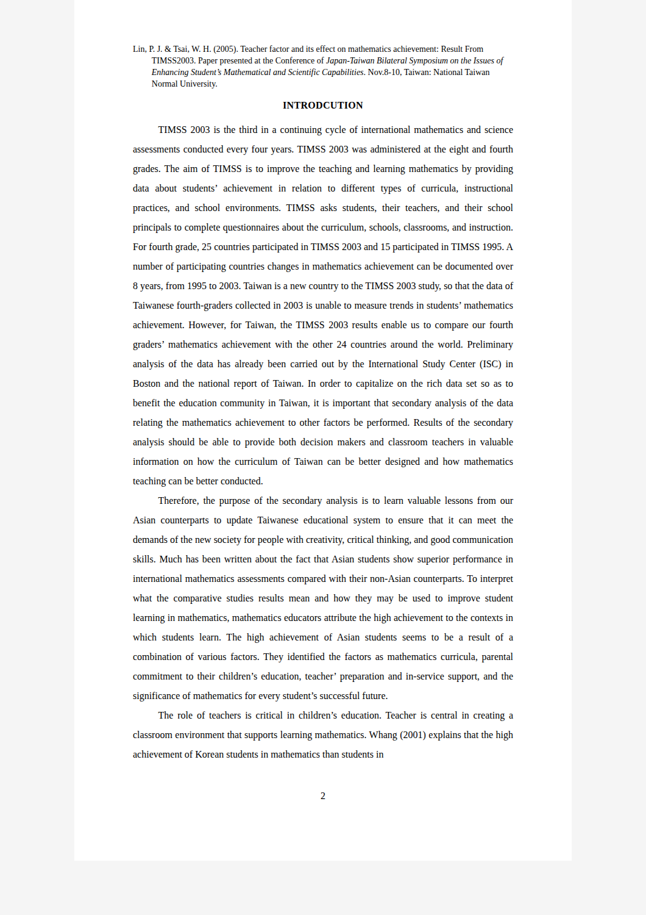Lin, P. J. & Tsai, W. H. (2005). Teacher factor and its effect on mathematics achievement: Result From TIMSS2003. Paper presented at the Conference of Japan-Taiwan Bilateral Symposium on the Issues of Enhancing Student’s Mathematical and Scientific Capabilities. Nov.8-10, Taiwan: National Taiwan Normal University.
INTRODCUTION
TIMSS 2003 is the third in a continuing cycle of international mathematics and science assessments conducted every four years. TIMSS 2003 was administered at the eight and fourth grades. The aim of TIMSS is to improve the teaching and learning mathematics by providing data about students’ achievement in relation to different types of curricula, instructional practices, and school environments. TIMSS asks students, their teachers, and their school principals to complete questionnaires about the curriculum, schools, classrooms, and instruction. For fourth grade, 25 countries participated in TIMSS 2003 and 15 participated in TIMSS 1995. A number of participating countries changes in mathematics achievement can be documented over 8 years, from 1995 to 2003. Taiwan is a new country to the TIMSS 2003 study, so that the data of Taiwanese fourth-graders collected in 2003 is unable to measure trends in students’ mathematics achievement. However, for Taiwan, the TIMSS 2003 results enable us to compare our fourth graders’ mathematics achievement with the other 24 countries around the world. Preliminary analysis of the data has already been carried out by the International Study Center (ISC) in Boston and the national report of Taiwan. In order to capitalize on the rich data set so as to benefit the education community in Taiwan, it is important that secondary analysis of the data relating the mathematics achievement to other factors be performed. Results of the secondary analysis should be able to provide both decision makers and classroom teachers in valuable information on how the curriculum of Taiwan can be better designed and how mathematics teaching can be better conducted.
Therefore, the purpose of the secondary analysis is to learn valuable lessons from our Asian counterparts to update Taiwanese educational system to ensure that it can meet the demands of the new society for people with creativity, critical thinking, and good communication skills. Much has been written about the fact that Asian students show superior performance in international mathematics assessments compared with their non-Asian counterparts. To interpret what the comparative studies results mean and how they may be used to improve student learning in mathematics, mathematics educators attribute the high achievement to the contexts in which students learn. The high achievement of Asian students seems to be a result of a combination of various factors. They identified the factors as mathematics curricula, parental commitment to their children’s education, teacher’ preparation and in-service support, and the significance of mathematics for every student’s successful future.
The role of teachers is critical in children’s education. Teacher is central in creating a classroom environment that supports learning mathematics. Whang (2001) explains that the high achievement of Korean students in mathematics than students in
2